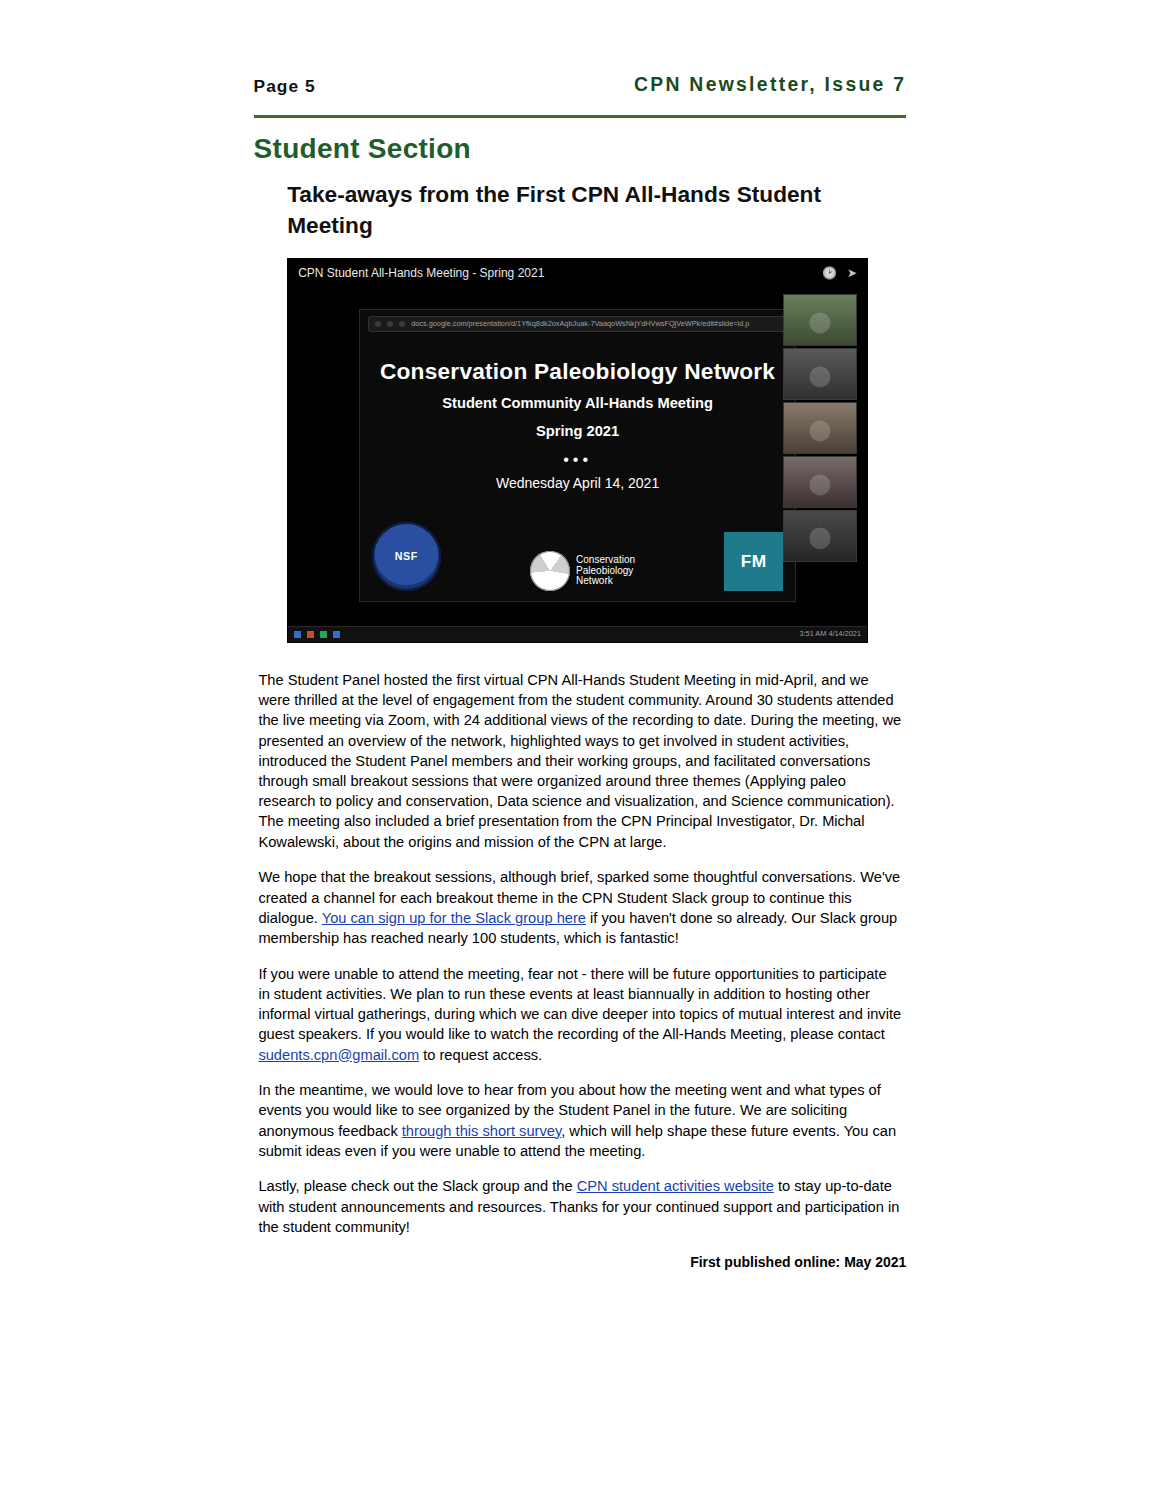Page 5
CPN Newsletter, Issue 7
Student Section
Take-aways from the First CPN All-Hands Student Meeting
CPN Student All-Hands Meeting - Spring 2021 🕑➤
docs.google.com/presentation/d/1Yfkq8dk2oxAqbJuak-7VaaqoWsNkjYdHVwsFQjVeWPk/edit#slide=id.p
Conservation Paleobiology Network
Student Community All-Hands Meeting
Spring 2021
•••
Wednesday April 14, 2021
Conservation
Paleobiology
Network
FM
3:51 AM 4/14/2021
The Student Panel hosted the first virtual CPN All-Hands Student Meeting in mid-April, and we were thrilled at the level of engagement from the student community. Around 30 students attended the live meeting via Zoom, with 24 additional views of the recording to date. During the meeting, we presented an overview of the network, highlighted ways to get involved in student activities, introduced the Student Panel members and their working groups, and facilitated conversations through small breakout sessions that were organized around three themes (Applying paleo research to policy and conservation, Data science and visualization, and Science communication). The meeting also included a brief presentation from the CPN Principal Investigator, Dr. Michal Kowalewski, about the origins and mission of the CPN at large.
We hope that the breakout sessions, although brief, sparked some thoughtful conversations. We've created a channel for each breakout theme in the CPN Student Slack group to continue this dialogue. You can sign up for the Slack group here if you haven't done so already. Our Slack group membership has reached nearly 100 students, which is fantastic!
If you were unable to attend the meeting, fear not - there will be future opportunities to participate in student activities. We plan to run these events at least biannually in addition to hosting other informal virtual gatherings, during which we can dive deeper into topics of mutual interest and invite guest speakers. If you would like to watch the recording of the All-Hands Meeting, please contact sudents.cpn@gmail.com to request access.
In the meantime, we would love to hear from you about how the meeting went and what types of events you would like to see organized by the Student Panel in the future. We are soliciting anonymous feedback through this short survey, which will help shape these future events. You can submit ideas even if you were unable to attend the meeting.
Lastly, please check out the Slack group and the CPN student activities website to stay up-to-date with student announcements and resources. Thanks for your continued support and participation in the student community!
First published online: May 2021